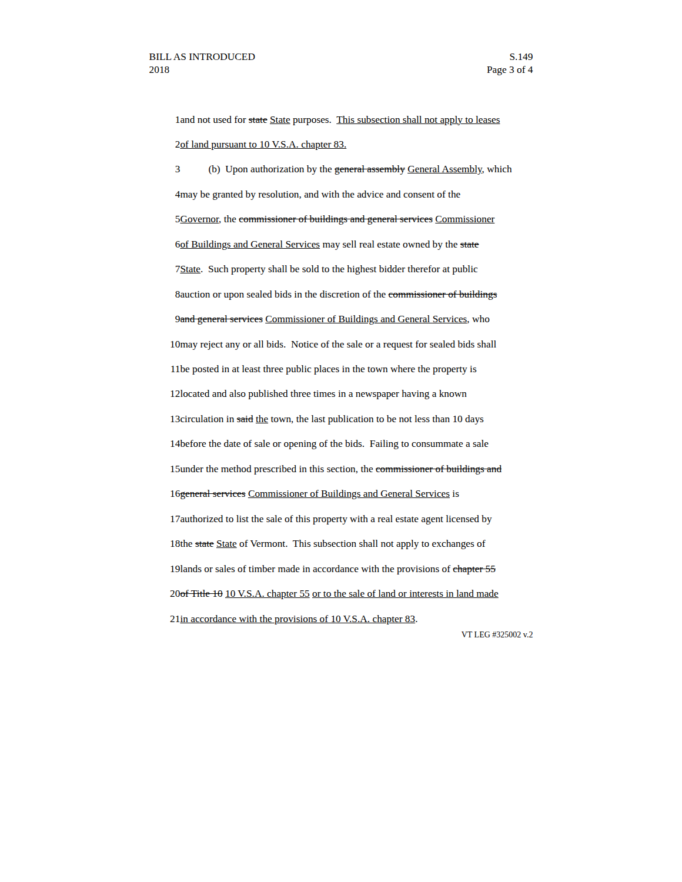BILL AS INTRODUCED
2018
S.149
Page 3 of 4
| 1 | and not used for state State purposes. This subsection shall not apply to leases |
| 2 | of land pursuant to 10 V.S.A. chapter 83. |
| 3 | (b) Upon authorization by the general assembly General Assembly , which |
| 4 | may be granted by resolution, and with the advice and consent of the |
| 5 | Governor , the commissioner of buildings and general services Commissioner |
| 6 | of Buildings and General Services may sell real estate owned by the state |
| 7 | State . Such property shall be sold to the highest bidder therefor at public |
| 8 | auction or upon sealed bids in the discretion of the commissioner of buildings |
| 9 | and general services Commissioner of Buildings and General Services , who |
| 10 | may reject any or all bids. Notice of the sale or a request for sealed bids shall |
| 11 | be posted in at least three public places in the town where the property is |
| 12 | located and also published three times in a newspaper having a known |
| 13 | circulation in said the town, the last publication to be not less than 10 days |
| 14 | before the date of sale or opening of the bids. Failing to consummate a sale |
| 15 | under the method prescribed in this section, the commissioner of buildings and |
| 16 | general services Commissioner of Buildings and General Services is |
| 17 | authorized to list the sale of this property with a real estate agent licensed by |
| 18 | the state State of Vermont. This subsection shall not apply to exchanges of |
| 19 | lands or sales of timber made in accordance with the provisions of chapter 55 |
| 20 | of Title 10 10 V.S.A. chapter 55 or to the sale of land or interests in land made |
| 21 | in accordance with the provisions of 10 V.S.A. chapter 83 . |
VT LEG #325002 v.2